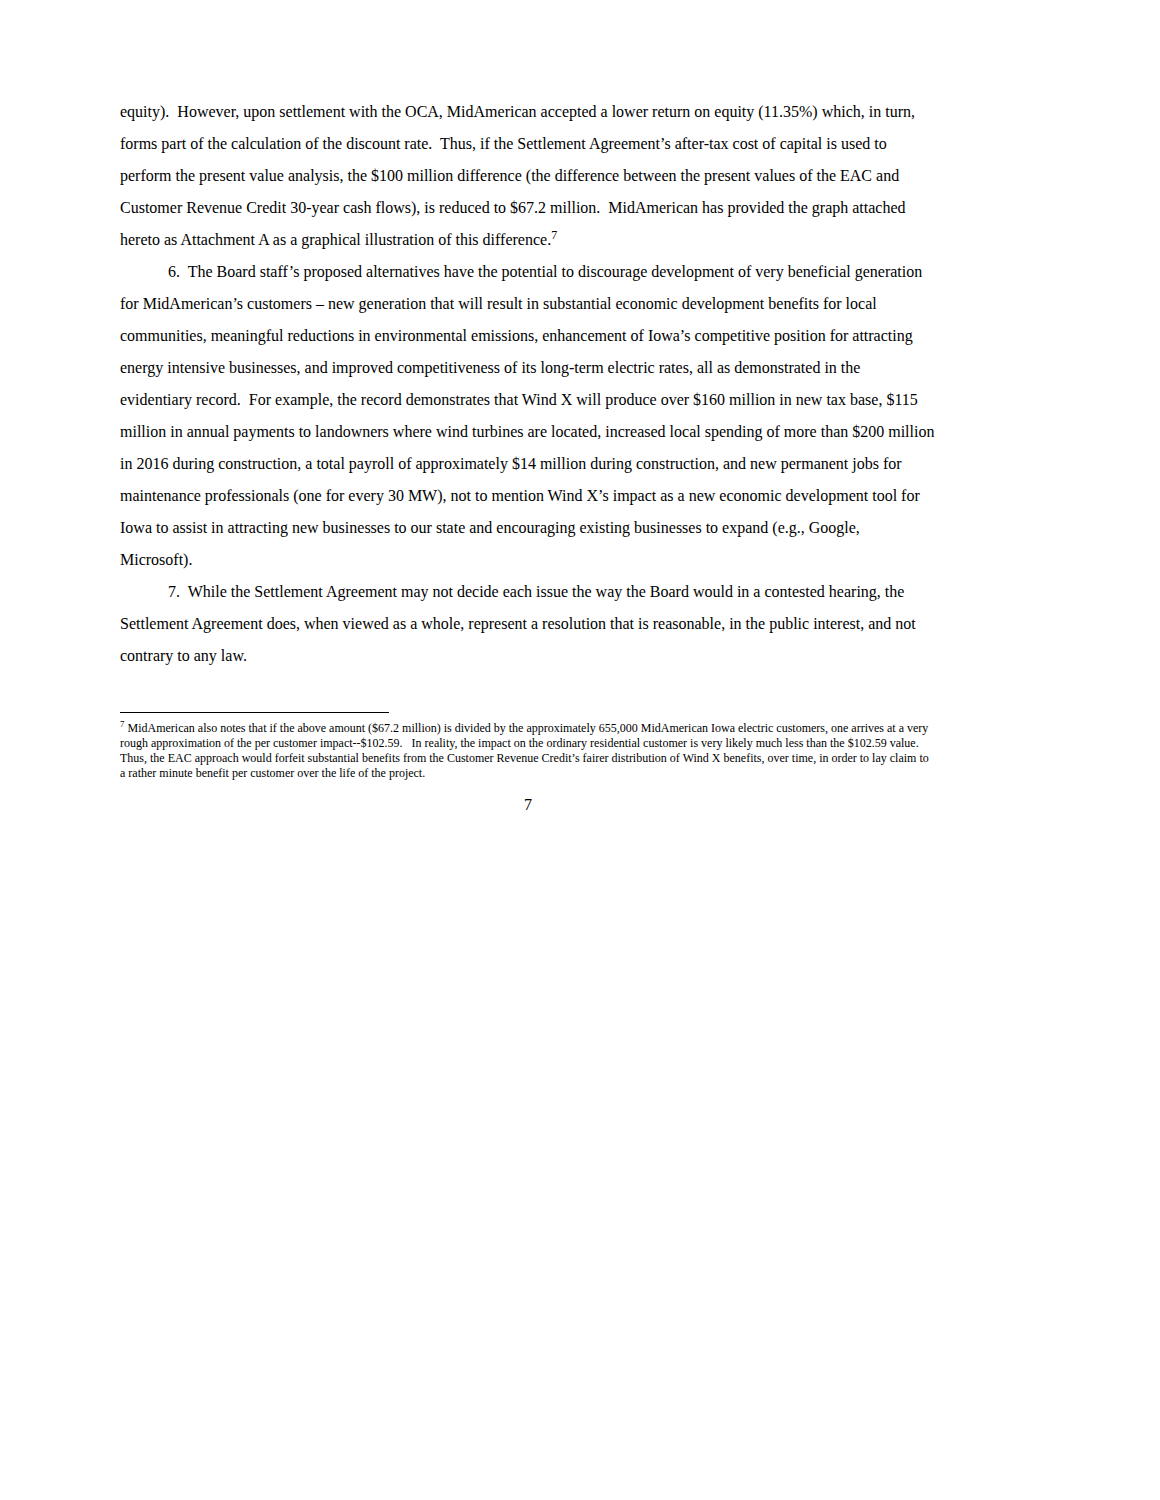equity). However, upon settlement with the OCA, MidAmerican accepted a lower return on equity (11.35%) which, in turn, forms part of the calculation of the discount rate. Thus, if the Settlement Agreement’s after-tax cost of capital is used to perform the present value analysis, the $100 million difference (the difference between the present values of the EAC and Customer Revenue Credit 30-year cash flows), is reduced to $67.2 million. MidAmerican has provided the graph attached hereto as Attachment A as a graphical illustration of this difference.7
6. The Board staff’s proposed alternatives have the potential to discourage development of very beneficial generation for MidAmerican’s customers – new generation that will result in substantial economic development benefits for local communities, meaningful reductions in environmental emissions, enhancement of Iowa’s competitive position for attracting energy intensive businesses, and improved competitiveness of its long-term electric rates, all as demonstrated in the evidentiary record. For example, the record demonstrates that Wind X will produce over $160 million in new tax base, $115 million in annual payments to landowners where wind turbines are located, increased local spending of more than $200 million in 2016 during construction, a total payroll of approximately $14 million during construction, and new permanent jobs for maintenance professionals (one for every 30 MW), not to mention Wind X’s impact as a new economic development tool for Iowa to assist in attracting new businesses to our state and encouraging existing businesses to expand (e.g., Google, Microsoft).
7. While the Settlement Agreement may not decide each issue the way the Board would in a contested hearing, the Settlement Agreement does, when viewed as a whole, represent a resolution that is reasonable, in the public interest, and not contrary to any law.
7 MidAmerican also notes that if the above amount ($67.2 million) is divided by the approximately 655,000 MidAmerican Iowa electric customers, one arrives at a very rough approximation of the per customer impact--$102.59. In reality, the impact on the ordinary residential customer is very likely much less than the $102.59 value. Thus, the EAC approach would forfeit substantial benefits from the Customer Revenue Credit’s fairer distribution of Wind X benefits, over time, in order to lay claim to a rather minute benefit per customer over the life of the project.
7